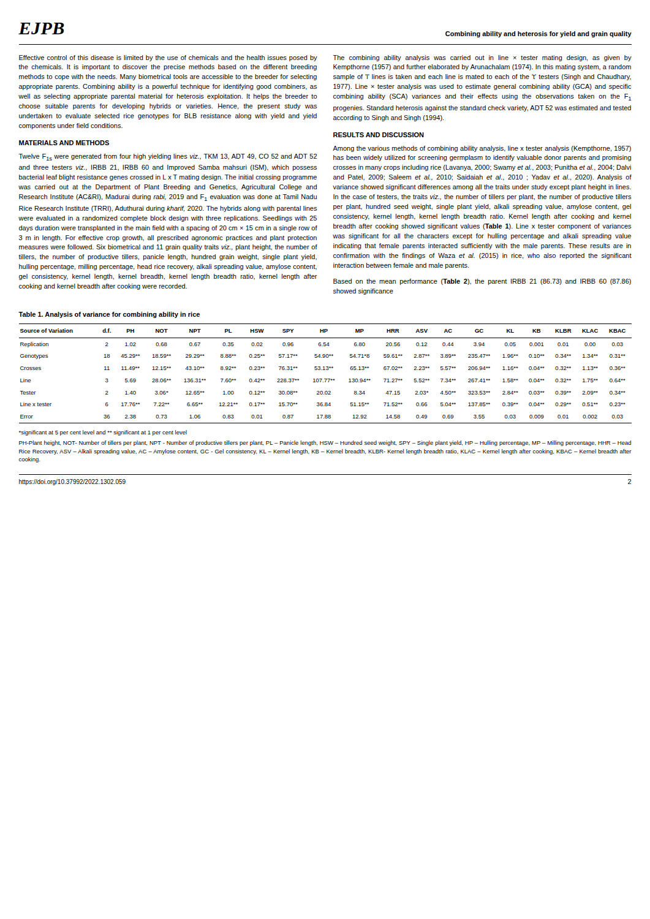EJPB
Combining ability and heterosis for yield and grain quality
Effective control of this disease is limited by the use of chemicals and the health issues posed by the chemicals. It is important to discover the precise methods based on the different breeding methods to cope with the needs. Many biometrical tools are accessible to the breeder for selecting appropriate parents. Combining ability is a powerful technique for identifying good combiners, as well as selecting appropriate parental material for heterosis exploitation. It helps the breeder to choose suitable parents for developing hybrids or varieties. Hence, the present study was undertaken to evaluate selected rice genotypes for BLB resistance along with yield and yield components under field conditions.
Materials and Methods
Twelve F1s were generated from four high yielding lines viz., TKM 13, ADT 49, CO 52 and ADT 52 and three testers viz., IRBB 21, IRBB 60 and Improved Samba mahsuri (ISM), which possess bacterial leaf blight resistance genes crossed in L x T mating design. The initial crossing programme was carried out at the Department of Plant Breeding and Genetics, Agricultural College and Research Institute (AC&RI), Madurai during rabi, 2019 and F1 evaluation was done at Tamil Nadu Rice Research Institute (TRRI), Aduthurai during kharif, 2020. The hybrids along with parental lines were evaluated in a randomized complete block design with three replications. Seedlings with 25 days duration were transplanted in the main field with a spacing of 20 cm × 15 cm in a single row of 3 m in length. For effective crop growth, all prescribed agronomic practices and plant protection measures were followed. Six biometrical and 11 grain quality traits viz., plant height, the number of tillers, the number of productive tillers, panicle length, hundred grain weight, single plant yield, hulling percentage, milling percentage, head rice recovery, alkali spreading value, amylose content, gel consistency, kernel length, kernel breadth, kernel length breadth ratio, kernel length after cooking and kernel breadth after cooking were recorded.
The combining ability analysis was carried out in line × tester mating design, as given by Kempthorne (1957) and further elaborated by Arunachalam (1974). In this mating system, a random sample of 'l' lines is taken and each line is mated to each of the 't' testers (Singh and Chaudhary, 1977). Line × tester analysis was used to estimate general combining ability (GCA) and specific combining ability (SCA) variances and their effects using the observations taken on the F1 progenies. Standard heterosis against the standard check variety, ADT 52 was estimated and tested according to Singh and Singh (1994).
Results and Discussion
Among the various methods of combining ability analysis, line x tester analysis (Kempthorne, 1957) has been widely utilized for screening germplasm to identify valuable donor parents and promising crosses in many crops including rice (Lavanya, 2000; Swamy et al., 2003; Punitha et al., 2004; Dalvi and Patel, 2009; Saleem et al., 2010; Saidaiah et al., 2010 ; Yadav et al., 2020). Analysis of variance showed significant differences among all the traits under study except plant height in lines. In the case of testers, the traits viz., the number of tillers per plant, the number of productive tillers per plant, hundred seed weight, single plant yield, alkali spreading value, amylose content, gel consistency, kernel length, kernel length breadth ratio. Kernel length after cooking and kernel breadth after cooking showed significant values (Table 1). Line x tester component of variances was significant for all the characters except for hulling percentage and alkali spreading value indicating that female parents interacted sufficiently with the male parents. These results are in confirmation with the findings of Waza et al. (2015) in rice, who also reported the significant interaction between female and male parents.
Based on the mean performance (Table 2), the parent IRBB 21 (86.73) and IRBB 60 (87.86) showed significance
Table 1. Analysis of variance for combining ability in rice
| Source of Variation | d.f. | PH | NOT | NPT | PL | HSW | SPY | HP | MP | HRR | ASV | AC | GC | KL | KB | KLBR | KLAC | KBAC |
| --- | --- | --- | --- | --- | --- | --- | --- | --- | --- | --- | --- | --- | --- | --- | --- | --- | --- | --- |
| Replication | 2 | 1.02 | 0.68 | 0.67 | 0.35 | 0.02 | 0.96 | 6.54 | 6.80 | 20.56 | 0.12 | 0.44 | 3.94 | 0.05 | 0.001 | 0.01 | 0.00 | 0.03 |
| Genotypes | 18 | 45.29** | 18.59** | 29.29** | 8.88** | 0.25** | 57.17** | 54.90** | 54.71*8 | 59.61** | 2.87** | 3.89** | 235.47** | 1.96** | 0.10** | 0.34** | 1.34** | 0.31** |
| Crosses | 11 | 11.49** | 12.15** | 43.10** | 8.92** | 0.23** | 76.31** | 53.13** | 65.13** | 67.02** | 2.23** | 5.57** | 206.94** | 1.16** | 0.04** | 0.32** | 1.13** | 0.36** |
| Line | 3 | 5.69 | 28.06** | 136.31** | 7.60** | 0.42** | 228.37** | 107.77** | 130.94** | 71.27** | 5.52** | 7.34** | 267.41** | 1.58** | 0.04** | 0.32** | 1.75** | 0.64** |
| Tester | 2 | 1.40 | 3.06* | 12.65** | 1.00 | 0.12** | 30.08** | 20.02 | 8.34 | 47.15 | 2.03* | 4.50** | 323.53** | 2.84** | 0.03** | 0.39** | 2.09** | 0.34** |
| Line x tester | 6 | 17.76** | 7.22** | 6.65** | 12.21** | 0.17** | 15.70** | 36.84 | 51.15** | 71.52** | 0.66 | 5.04** | 137.85** | 0.39** | 0.04** | 0.29** | 0.51** | 0.23** |
| Error | 36 | 2.38 | 0.73 | 1.06 | 0.83 | 0.01 | 0.87 | 17.88 | 12.92 | 14.58 | 0.49 | 0.69 | 3.55 | 0.03 | 0.009 | 0.01 | 0.002 | 0.03 |
*significant at 5 per cent level and ** significant at 1 per cent level
PH-Plant height, NOT- Number of tillers per plant, NPT - Number of productive tillers per plant, PL – Panicle length, HSW – Hundred seed weight, SPY – Single plant yield, HP – Hulling percentage, MP – Milling percentage, HHR – Head Rice Recovery, ASV – Alkali spreading value, AC – Amylose content, GC - Gel consistency, KL – Kernel length, KB – Kernel breadth, KLBR- Kernel length breadth ratio, KLAC – Kernel length after cooking, KBAC – Kernel breadth after cooking.
https://doi.org/10.37992/2022.1302.059 2